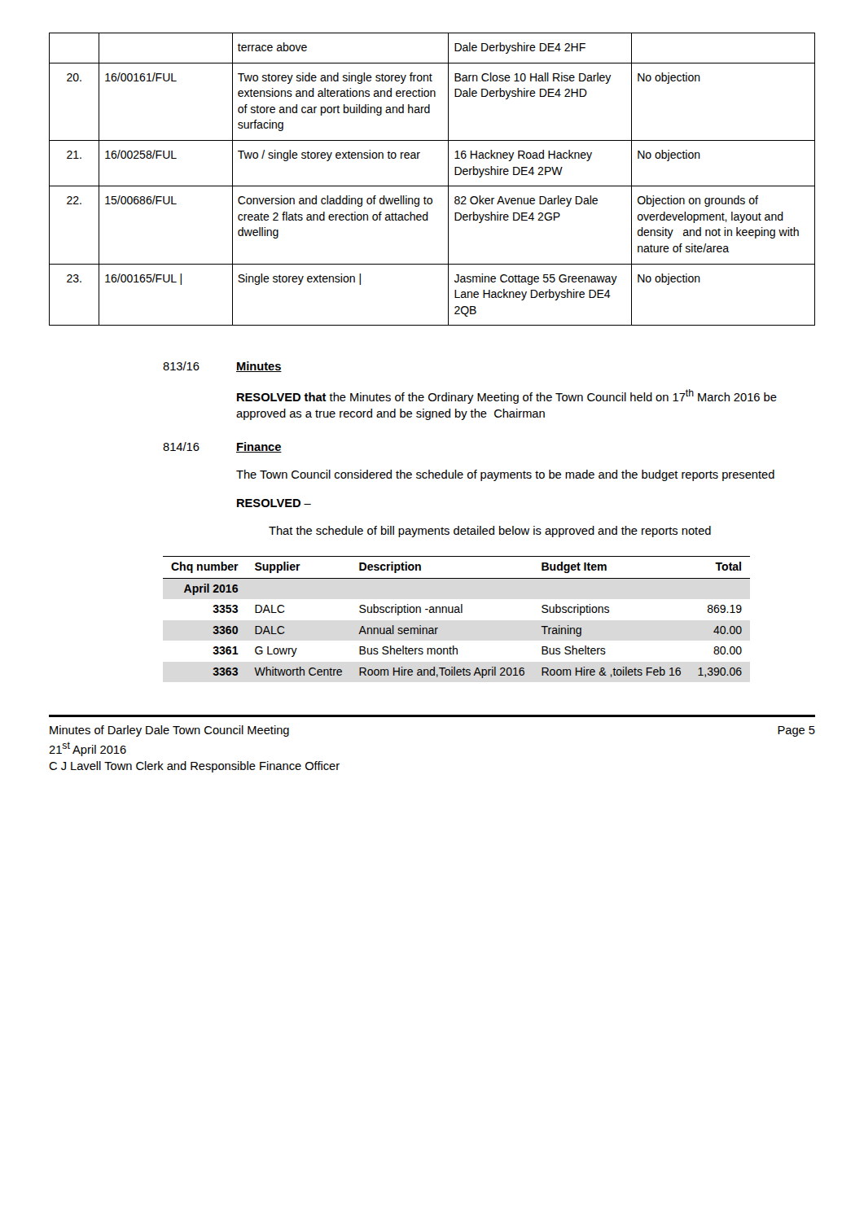| | | terrace above | Dale Derbyshire DE4 2HF | |
| 20. | 16/00161/FUL | Two storey side and single storey front extensions and alterations and erection of store and car port building and hard surfacing | Barn Close 10 Hall Rise Darley Dale Derbyshire DE4 2HD | No objection |
| 21. | 16/00258/FUL | Two / single storey extension to rear | 16 Hackney Road Hackney Derbyshire DE4 2PW | No objection |
| 22. | 15/00686/FUL | Conversion and cladding of dwelling to create 2 flats and erection of attached dwelling | 82 Oker Avenue Darley Dale Derbyshire DE4 2GP | Objection on grounds of overdevelopment, layout and density and not in keeping with nature of site/area |
| 23. | 16/00165/FUL / | Single storey extension / | Jasmine Cottage 55 Greenaway Lane Hackney Derbyshire DE4 2QB | No objection |
813/16 Minutes
RESOLVED that the Minutes of the Ordinary Meeting of the Town Council held on 17th March 2016 be approved as a true record and be signed by the Chairman
814/16 Finance
The Town Council considered the schedule of payments to be made and the budget reports presented
RESOLVED –
That the schedule of bill payments detailed below is approved and the reports noted
| Chq number | Supplier | Description | Budget Item | Total |
| --- | --- | --- | --- | --- |
| April 2016 | | | | |
| 3353 | DALC | Subscription -annual | Subscriptions | 869.19 |
| 3360 | DALC | Annual seminar | Training | 40.00 |
| 3361 | G Lowry | Bus Shelters month | Bus Shelters | 80.00 |
| 3363 | Whitworth Centre | Room Hire and,Toilets April 2016 | Room Hire & ,toilets Feb 16 | 1,390.06 |
Page 5 Minutes of Darley Dale Town Council Meeting
21st April 2016
C J Lavell Town Clerk and Responsible Finance Officer